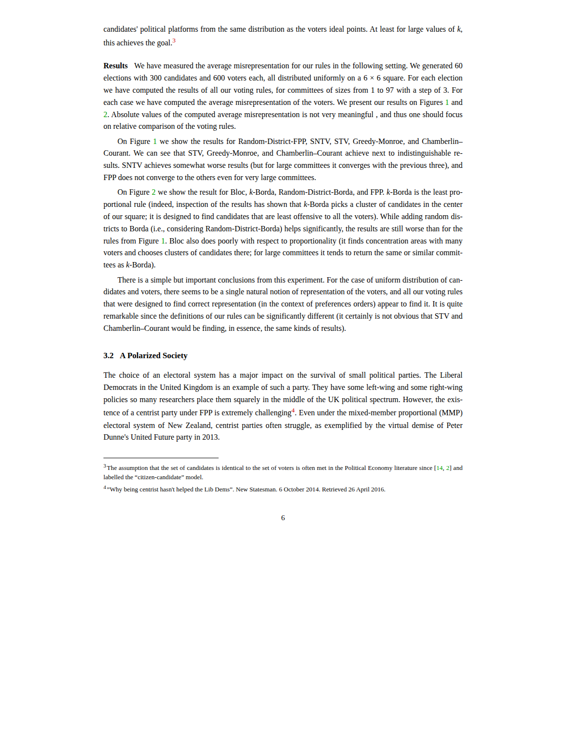candidates' political platforms from the same distribution as the voters ideal points. At least for large values of k, this achieves the goal.3
Results We have measured the average misrepresentation for our rules in the following setting. We generated 60 elections with 300 candidates and 600 voters each, all distributed uniformly on a 6 × 6 square. For each election we have computed the results of all our voting rules, for committees of sizes from 1 to 97 with a step of 3. For each case we have computed the average misrepresentation of the voters. We present our results on Figures 1 and 2. Absolute values of the computed average misrepresentation is not very meaningful , and thus one should focus on relative comparison of the voting rules.
On Figure 1 we show the results for Random-District-FPP, SNTV, STV, Greedy-Monroe, and Chamberlin–Courant. We can see that STV, Greedy-Monroe, and Chamberlin–Courant achieve next to indistinguishable results. SNTV achieves somewhat worse results (but for large committees it converges with the previous three), and FPP does not converge to the others even for very large committees.
On Figure 2 we show the result for Bloc, k-Borda, Random-District-Borda, and FPP. k-Borda is the least proportional rule (indeed, inspection of the results has shown that k-Borda picks a cluster of candidates in the center of our square; it is designed to find candidates that are least offensive to all the voters). While adding random districts to Borda (i.e., considering Random-District-Borda) helps significantly, the results are still worse than for the rules from Figure 1. Bloc also does poorly with respect to proportionality (it finds concentration areas with many voters and chooses clusters of candidates there; for large committees it tends to return the same or similar committees as k-Borda).
There is a simple but important conclusions from this experiment. For the case of uniform distribution of candidates and voters, there seems to be a single natural notion of representation of the voters, and all our voting rules that were designed to find correct representation (in the context of preferences orders) appear to find it. It is quite remarkable since the definitions of our rules can be significantly different (it certainly is not obvious that STV and Chamberlin–Courant would be finding, in essence, the same kinds of results).
3.2 A Polarized Society
The choice of an electoral system has a major impact on the survival of small political parties. The Liberal Democrats in the United Kingdom is an example of such a party. They have some left-wing and some right-wing policies so many researchers place them squarely in the middle of the UK political spectrum. However, the existence of a centrist party under FPP is extremely challenging4. Even under the mixed-member proportional (MMP) electoral system of New Zealand, centrist parties often struggle, as exemplified by the virtual demise of Peter Dunne's United Future party in 2013.
3The assumption that the set of candidates is identical to the set of voters is often met in the Political Economy literature since [14, 2] and labelled the “citizen-candidate” model.
4”Why being centrist hasn't helped the Lib Dems”. New Statesman. 6 October 2014. Retrieved 26 April 2016.
6